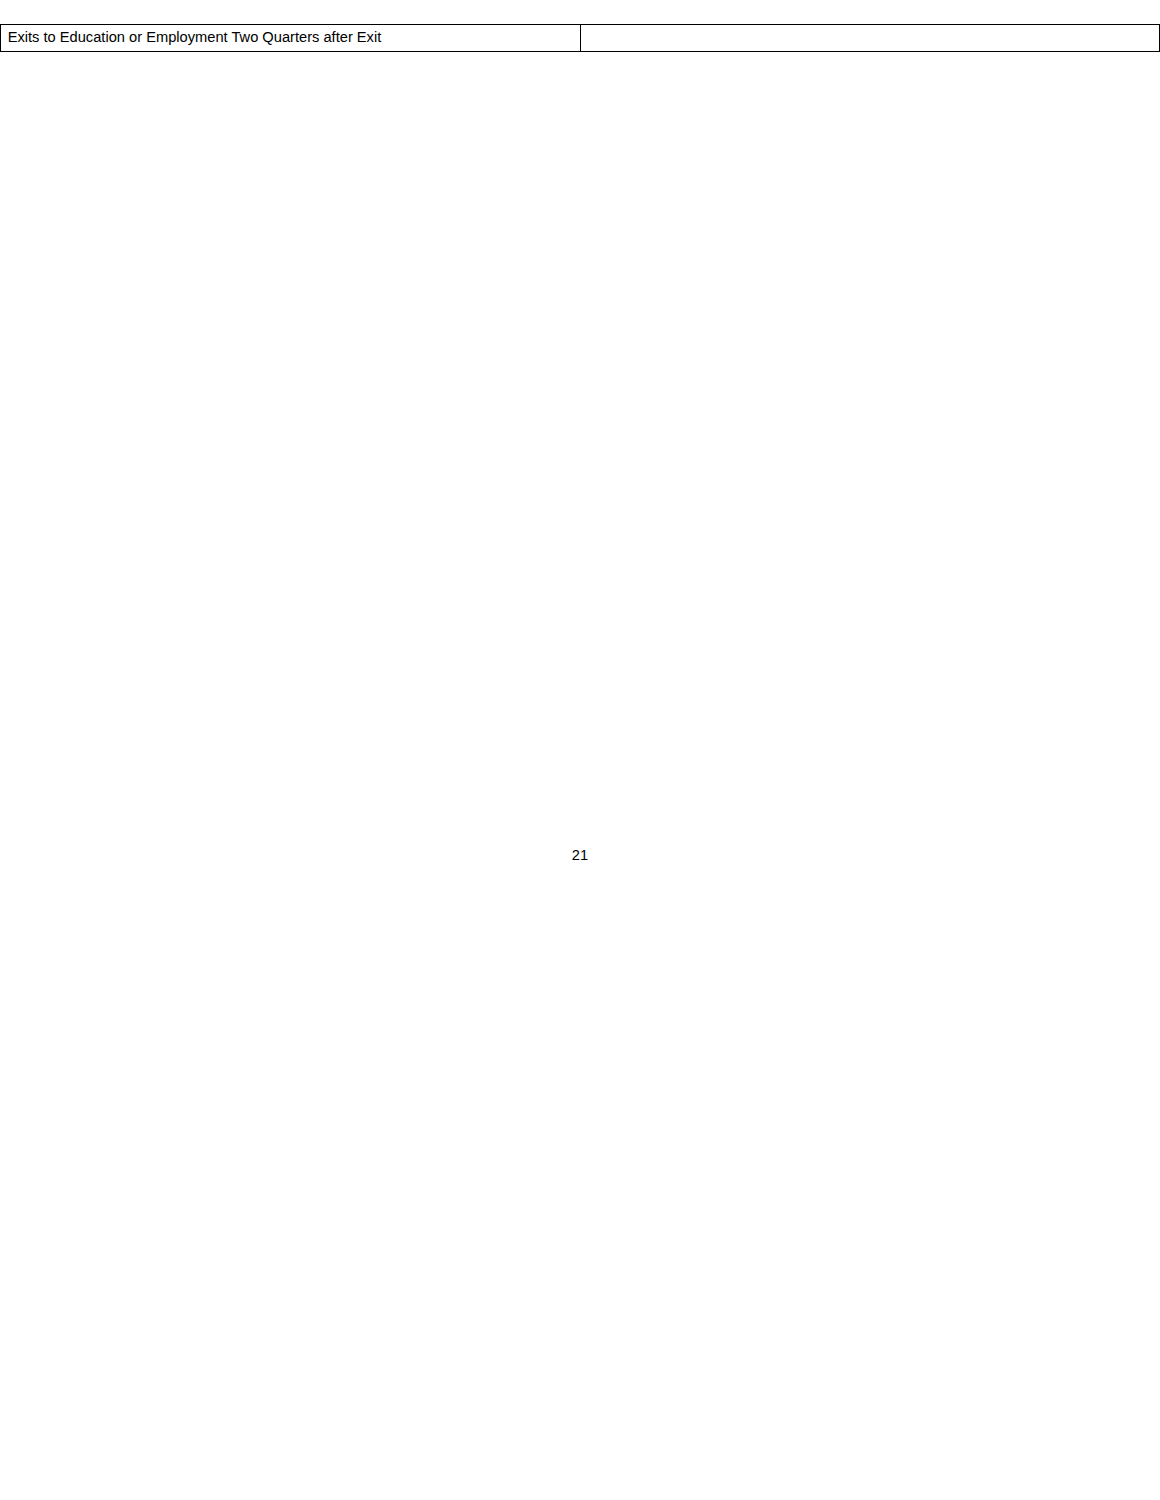| Exits to Education or Employment Two Quarters after Exit | |
21